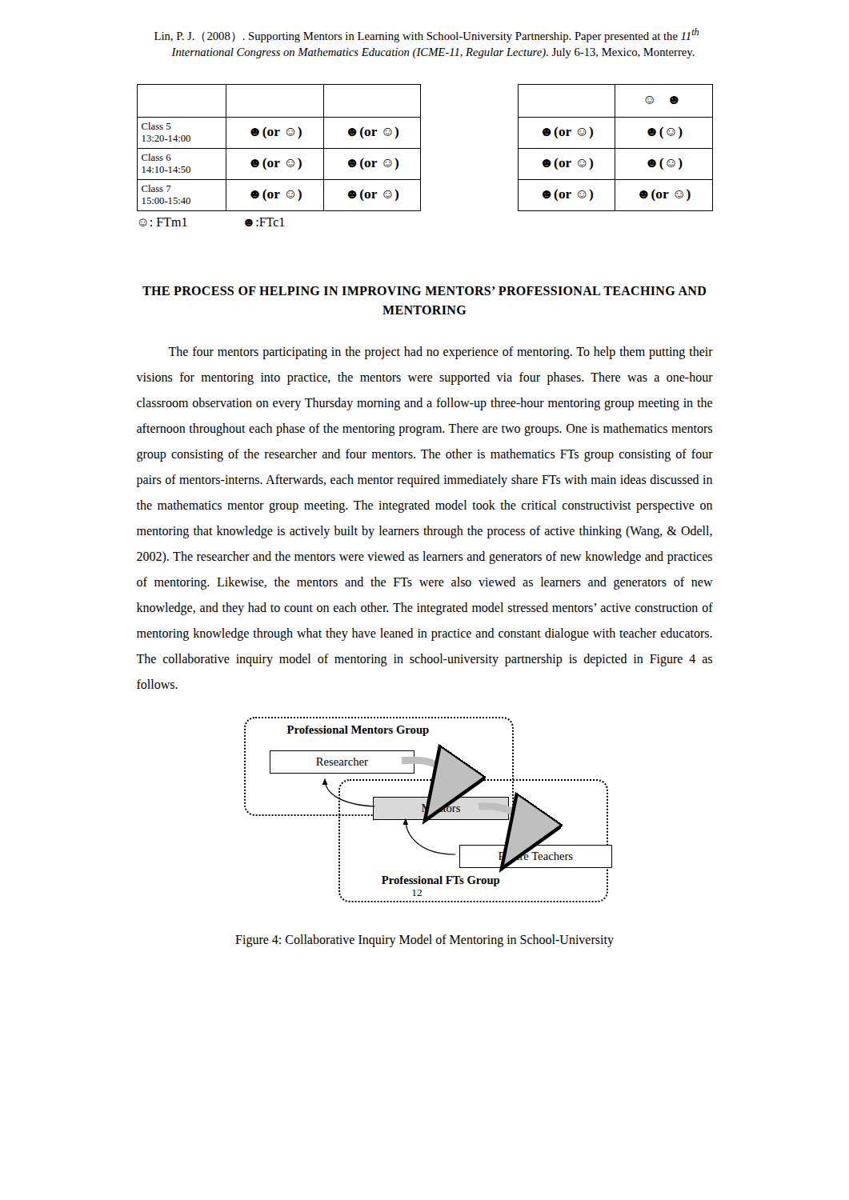Lin, P. J.（2008）. Supporting Mentors in Learning with School-University Partnership. Paper presented at the 11th International Congress on Mathematics Education (ICME-11, Regular Lecture). July 6-13, Mexico, Monterrey.
| | | | | | ☺ ☻ |
| Class 5 13:20-14:00 | ☻(or ☺) | ☻(or ☺) | | ☻(or ☺) | ☻(☺) |
| Class 6 14:10-14:50 | ☻(or ☺) | ☻(or ☺) | | ☻(or ☺) | ☻(☺) |
| Class 7 15:00-15:40 | ☻(or ☺) | ☻(or ☺) | | ☻(or ☺) | ☻(or ☺) |
☺: FTm1 ☻:FTc1
The process of helping in improving mentors’ professional teaching and mentoring
The four mentors participating in the project had no experience of mentoring. To help them putting their visions for mentoring into practice, the mentors were supported via four phases. There was a one-hour classroom observation on every Thursday morning and a follow-up three-hour mentoring group meeting in the afternoon throughout each phase of the mentoring program. There are two groups. One is mathematics mentors group consisting of the researcher and four mentors. The other is mathematics FTs group consisting of four pairs of mentors-interns. Afterwards, each mentor required immediately share FTs with main ideas discussed in the mathematics mentor group meeting. The integrated model took the critical constructivist perspective on mentoring that knowledge is actively built by learners through the process of active thinking (Wang, & Odell, 2002). The researcher and the mentors were viewed as learners and generators of new knowledge and practices of mentoring. Likewise, the mentors and the FTs were also viewed as learners and generators of new knowledge, and they had to count on each other. The integrated model stressed mentors’ active construction of mentoring knowledge through what they have leaned in practice and constant dialogue with teacher educators. The collaborative inquiry model of mentoring in school-university partnership is depicted in Figure 4 as follows.
Professional Mentors Group
Professional FTs Group
Researcher
Mentors
Future Teachers
12
Figure 4: Collaborative Inquiry Model of Mentoring in School-University